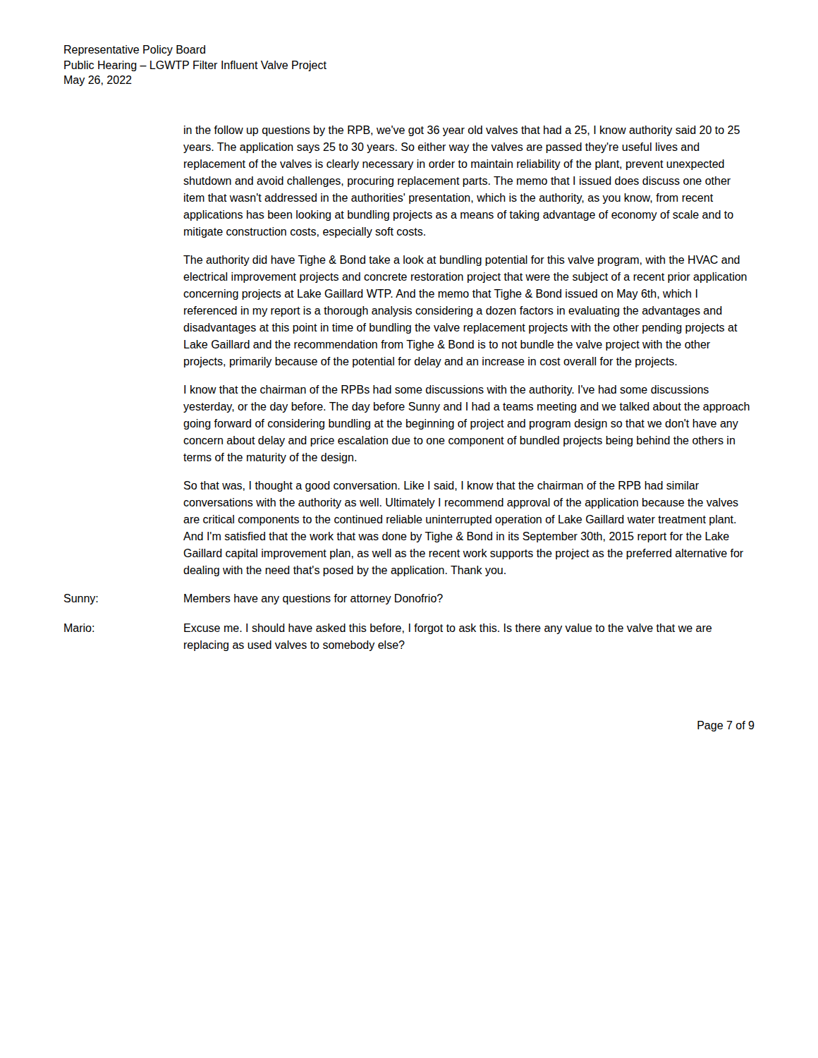Representative Policy Board
Public Hearing – LGWTP Filter Influent Valve Project
May 26, 2022
in the follow up questions by the RPB, we've got 36 year old valves that had a 25, I know authority said 20 to 25 years. The application says 25 to 30 years. So either way the valves are passed they're useful lives and replacement of the valves is clearly necessary in order to maintain reliability of the plant, prevent unexpected shutdown and avoid challenges, procuring replacement parts. The memo that I issued does discuss one other item that wasn't addressed in the authorities' presentation, which is the authority, as you know, from recent applications has been looking at bundling projects as a means of taking advantage of economy of scale and to mitigate construction costs, especially soft costs.
The authority did have Tighe & Bond take a look at bundling potential for this valve program, with the HVAC and electrical improvement projects and concrete restoration project that were the subject of a recent prior application concerning projects at Lake Gaillard WTP. And the memo that Tighe & Bond issued on May 6th, which I referenced in my report is a thorough analysis considering a dozen factors in evaluating the advantages and disadvantages at this point in time of bundling the valve replacement projects with the other pending projects at Lake Gaillard and the recommendation from Tighe & Bond is to not bundle the valve project with the other projects, primarily because of the potential for delay and an increase in cost overall for the projects.
I know that the chairman of the RPBs had some discussions with the authority. I've had some discussions yesterday, or the day before. The day before Sunny and I had a teams meeting and we talked about the approach going forward of considering bundling at the beginning of project and program design so that we don't have any concern about delay and price escalation due to one component of bundled projects being behind the others in terms of the maturity of the design.
So that was, I thought a good conversation. Like I said, I know that the chairman of the RPB had similar conversations with the authority as well. Ultimately I recommend approval of the application because the valves are critical components to the continued reliable uninterrupted operation of Lake Gaillard water treatment plant. And I'm satisfied that the work that was done by Tighe & Bond in its September 30th, 2015 report for the Lake Gaillard capital improvement plan, as well as the recent work supports the project as the preferred alternative for dealing with the need that's posed by the application. Thank you.
Sunny:
Members have any questions for attorney Donofrio?
Mario:
Excuse me. I should have asked this before, I forgot to ask this. Is there any value to the valve that we are replacing as used valves to somebody else?
Page 7 of 9